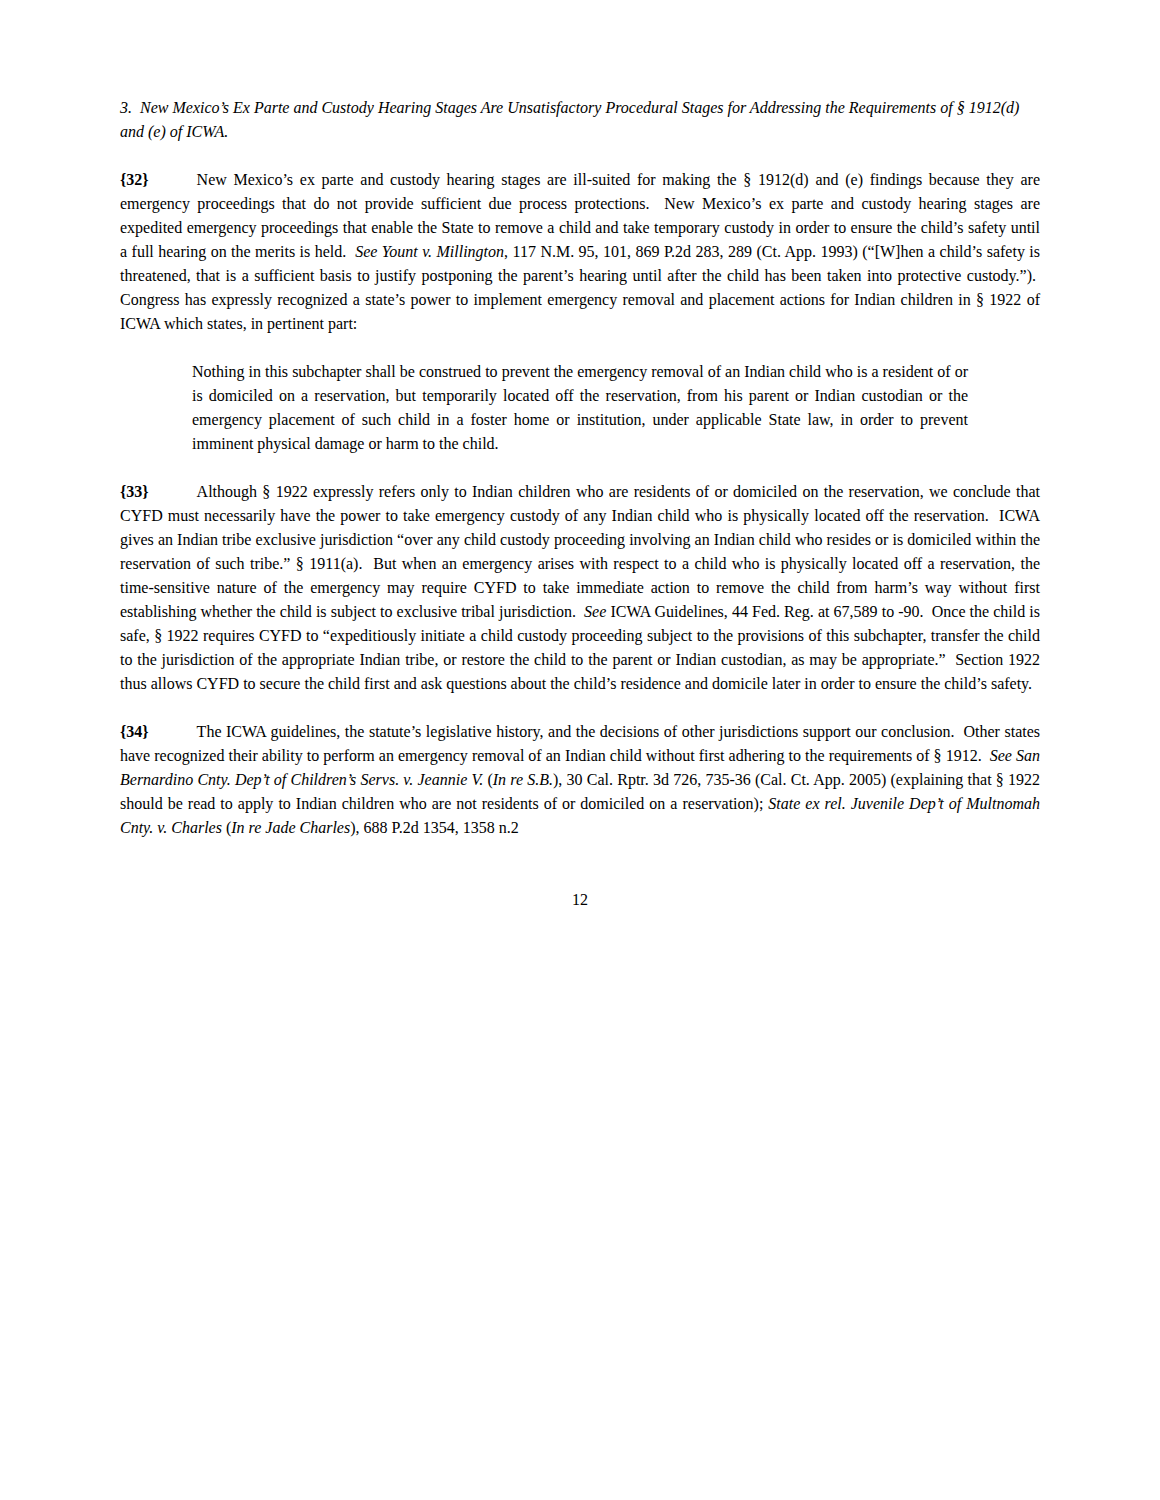3. New Mexico’s Ex Parte and Custody Hearing Stages Are Unsatisfactory Procedural Stages for Addressing the Requirements of § 1912(d) and (e) of ICWA.
{32} New Mexico’s ex parte and custody hearing stages are ill-suited for making the § 1912(d) and (e) findings because they are emergency proceedings that do not provide sufficient due process protections. New Mexico’s ex parte and custody hearing stages are expedited emergency proceedings that enable the State to remove a child and take temporary custody in order to ensure the child’s safety until a full hearing on the merits is held. See Yount v. Millington, 117 N.M. 95, 101, 869 P.2d 283, 289 (Ct. App. 1993) (“[W]hen a child’s safety is threatened, that is a sufficient basis to justify postponing the parent’s hearing until after the child has been taken into protective custody.”). Congress has expressly recognized a state’s power to implement emergency removal and placement actions for Indian children in § 1922 of ICWA which states, in pertinent part:
Nothing in this subchapter shall be construed to prevent the emergency removal of an Indian child who is a resident of or is domiciled on a reservation, but temporarily located off the reservation, from his parent or Indian custodian or the emergency placement of such child in a foster home or institution, under applicable State law, in order to prevent imminent physical damage or harm to the child.
{33} Although § 1922 expressly refers only to Indian children who are residents of or domiciled on the reservation, we conclude that CYFD must necessarily have the power to take emergency custody of any Indian child who is physically located off the reservation. ICWA gives an Indian tribe exclusive jurisdiction “over any child custody proceeding involving an Indian child who resides or is domiciled within the reservation of such tribe.” § 1911(a). But when an emergency arises with respect to a child who is physically located off a reservation, the time-sensitive nature of the emergency may require CYFD to take immediate action to remove the child from harm’s way without first establishing whether the child is subject to exclusive tribal jurisdiction. See ICWA Guidelines, 44 Fed. Reg. at 67,589 to -90. Once the child is safe, § 1922 requires CYFD to “expeditiously initiate a child custody proceeding subject to the provisions of this subchapter, transfer the child to the jurisdiction of the appropriate Indian tribe, or restore the child to the parent or Indian custodian, as may be appropriate.” Section 1922 thus allows CYFD to secure the child first and ask questions about the child’s residence and domicile later in order to ensure the child’s safety.
{34} The ICWA guidelines, the statute’s legislative history, and the decisions of other jurisdictions support our conclusion. Other states have recognized their ability to perform an emergency removal of an Indian child without first adhering to the requirements of § 1912. See San Bernardino Cnty. Dep’t of Children’s Servs. v. Jeannie V. (In re S.B.), 30 Cal. Rptr. 3d 726, 735-36 (Cal. Ct. App. 2005) (explaining that § 1922 should be read to apply to Indian children who are not residents of or domiciled on a reservation); State ex rel. Juvenile Dep’t of Multnomah Cnty. v. Charles (In re Jade Charles), 688 P.2d 1354, 1358 n.2
12